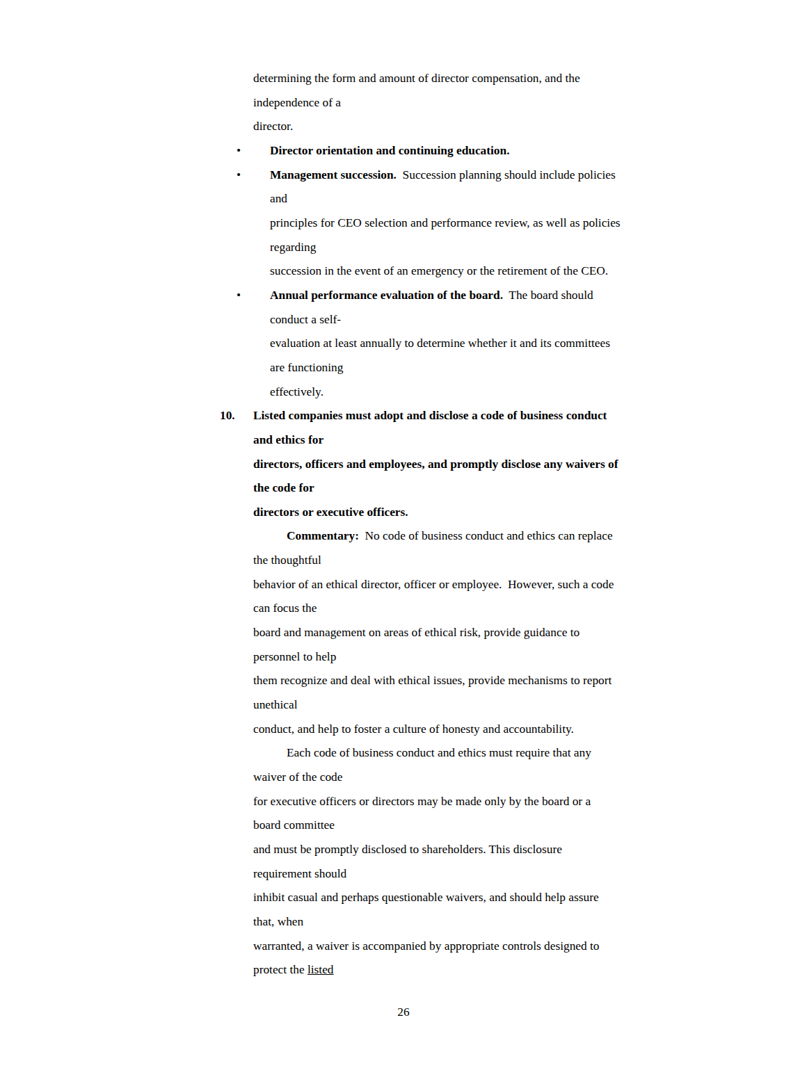determining the form and amount of director compensation, and the independence of a
director.
Director orientation and continuing education.
Management succession. Succession planning should include policies and
principles for CEO selection and performance review, as well as policies regarding
succession in the event of an emergency or the retirement of the CEO.
Annual performance evaluation of the board. The board should conduct a self-
evaluation at least annually to determine whether it and its committees are functioning
effectively.
10. Listed companies must adopt and disclose a code of business conduct and ethics for
directors, officers and employees, and promptly disclose any waivers of the code for
directors or executive officers.
Commentary: No code of business conduct and ethics can replace the thoughtful
behavior of an ethical director, officer or employee. However, such a code can focus the
board and management on areas of ethical risk, provide guidance to personnel to help
them recognize and deal with ethical issues, provide mechanisms to report unethical
conduct, and help to foster a culture of honesty and accountability.
Each code of business conduct and ethics must require that any waiver of the code
for executive officers or directors may be made only by the board or a board committee
and must be promptly disclosed to shareholders. This disclosure requirement should
inhibit casual and perhaps questionable waivers, and should help assure that, when
warranted, a waiver is accompanied by appropriate controls designed to protect the listed
26